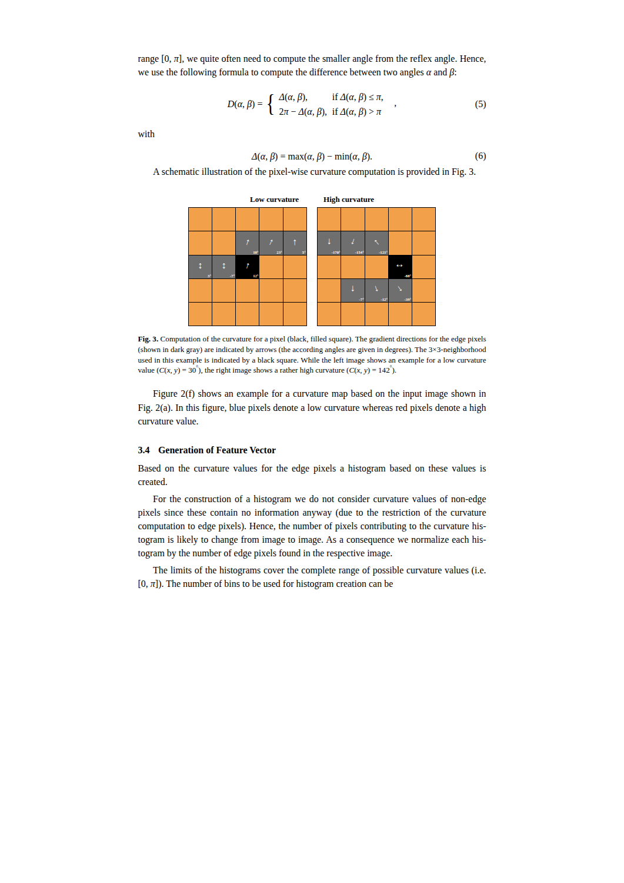range [0, π], we quite often need to compute the smaller angle from the reflex angle. Hence, we use the following formula to compute the difference between two angles α and β:
D(α, β) = { Δ(α, β), if Δ(α, β) ≤ π, 2π − Δ(α, β), if Δ(α, β) > π , (5)
with
Δ(α, β) = max(α, β) − min(α, β). (6)
A schematic illustration of the pixel-wise curvature computation is provided in Fig. 3.
Low curvature High curvature
| | | ↑ 18° | ↑ 23° | ↑ 5° |
| ↕ 3° | ↕ -7° | ↑ 12° | | |
| ↑ -170° | ↑ -154° | ↑ -121° | | |
| | | | ↕ -88° | |
| | ↑ -7° | ↑ -12° | ↑ -39° | |
Fig. 3. Computation of the curvature for a pixel (black, filled square). The gradient directions for the edge pixels (shown in dark gray) are indicated by arrows (the according angles are given in degrees). The 3×3-neighborhood used in this example is indicated by a black square. While the left image shows an example for a low curvature value (C(x, y) = 30°), the right image shows a rather high curvature (C(x, y) = 142°).
Figure 2(f) shows an example for a curvature map based on the input image shown in Fig. 2(a). In this figure, blue pixels denote a low curvature whereas red pixels denote a high curvature value.
3.4 Generation of Feature Vector
Based on the curvature values for the edge pixels a histogram based on these values is created.
For the construction of a histogram we do not consider curvature values of non-edge pixels since these contain no information anyway (due to the restriction of the curvature computation to edge pixels). Hence, the number of pixels contributing to the curvature histogram is likely to change from image to image. As a consequence we normalize each histogram by the number of edge pixels found in the respective image.
The limits of the histograms cover the complete range of possible curvature values (i.e. [0, π]). The number of bins to be used for histogram creation can be